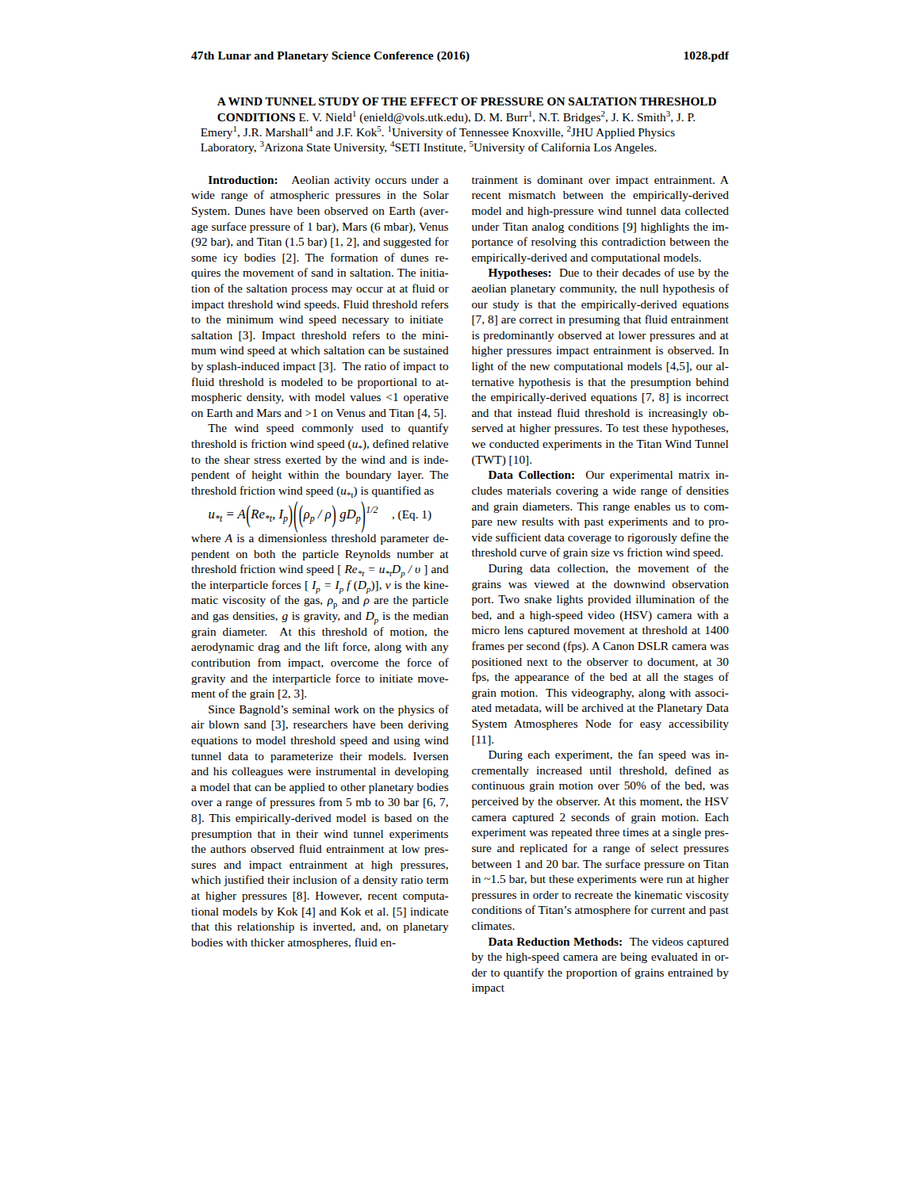47th Lunar and Planetary Science Conference (2016)
1028.pdf
A WIND TUNNEL STUDY OF THE EFFECT OF PRESSURE ON SALTATION THRESHOLD
CONDITIONS E. V. Nield1 (enield@vols.utk.edu), D. M. Burr1, N.T. Bridges2, J. K. Smith3, J. P. Emery1, J.R. Marshall4 and J.F. Kok5. 1University of Tennessee Knoxville, 2JHU Applied Physics Laboratory, 3Arizona State University, 4SETI Institute, 5University of California Los Angeles.
Introduction: Aeolian activity occurs under a wide range of atmospheric pressures in the Solar System. Dunes have been observed on Earth (average surface pressure of 1 bar), Mars (6 mbar), Venus (92 bar), and Titan (1.5 bar) [1, 2], and suggested for some icy bodies [2]. The formation of dunes requires the movement of sand in saltation. The initiation of the saltation process may occur at at fluid or impact threshold wind speeds. Fluid threshold refers to the minimum wind speed necessary to initiate saltation [3]. Impact threshold refers to the minimum wind speed at which saltation can be sustained by splash-induced impact [3]. The ratio of impact to fluid threshold is modeled to be proportional to atmospheric density, with model values <1 operative on Earth and Mars and >1 on Venus and Titan [4, 5].
The wind speed commonly used to quantify threshold is friction wind speed (u*), defined relative to the shear stress exerted by the wind and is independent of height within the boundary layer. The threshold friction wind speed (u*t) is quantified as
u*t = A(Re*t, Ip)((ρp / ρ) gDp) 1/2, (Eq. 1)
where A is a dimensionless threshold parameter dependent on both the particle Reynolds number at threshold friction wind speed [ Re*t = u*t Dp / υ ] and the interparticle forces [ Ip = Ip f (Dp)], v is the kinematic viscosity of the gas, ρp and ρ are the particle and gas densities, g is gravity, and Dp is the median grain diameter. At this threshold of motion, the aerodynamic drag and the lift force, along with any contribution from impact, overcome the force of gravity and the interparticle force to initiate movement of the grain [2, 3].
Since Bagnold’s seminal work on the physics of air blown sand [3], researchers have been deriving equations to model threshold speed and using wind tunnel data to parameterize their models. Iversen and his colleagues were instrumental in developing a model that can be applied to other planetary bodies over a range of pressures from 5 mb to 30 bar [6, 7, 8]. This empirically-derived model is based on the presumption that in their wind tunnel experiments the authors observed fluid entrainment at low pressures and impact entrainment at high pressures, which justified their inclusion of a density ratio term at higher pressures [8]. However, recent computational models by Kok [4] and Kok et al. [5] indicate that this relationship is inverted, and, on planetary bodies with thicker atmospheres, fluid en-
trainment is dominant over impact entrainment. A recent mismatch between the empirically-derived model and high-pressure wind tunnel data collected under Titan analog conditions [9] highlights the importance of resolving this contradiction between the empirically-derived and computational models.
Hypotheses: Due to their decades of use by the aeolian planetary community, the null hypothesis of our study is that the empirically-derived equations [7, 8] are correct in presuming that fluid entrainment is predominantly observed at lower pressures and at higher pressures impact entrainment is observed. In light of the new computational models [4,5], our alternative hypothesis is that the presumption behind the empirically-derived equations [7, 8] is incorrect and that instead fluid threshold is increasingly observed at higher pressures. To test these hypotheses, we conducted experiments in the Titan Wind Tunnel (TWT) [10].
Data Collection: Our experimental matrix includes materials covering a wide range of densities and grain diameters. This range enables us to compare new results with past experiments and to provide sufficient data coverage to rigorously define the threshold curve of grain size vs friction wind speed.
During data collection, the movement of the grains was viewed at the downwind observation port. Two snake lights provided illumination of the bed, and a high-speed video (HSV) camera with a micro lens captured movement at threshold at 1400 frames per second (fps). A Canon DSLR camera was positioned next to the observer to document, at 30 fps, the appearance of the bed at all the stages of grain motion. This videography, along with associated metadata, will be archived at the Planetary Data System Atmospheres Node for easy accessibility [11].
During each experiment, the fan speed was incrementally increased until threshold, defined as continuous grain motion over 50% of the bed, was perceived by the observer. At this moment, the HSV camera captured 2 seconds of grain motion. Each experiment was repeated three times at a single pressure and replicated for a range of select pressures between 1 and 20 bar. The surface pressure on Titan in ~1.5 bar, but these experiments were run at higher pressures in order to recreate the kinematic viscosity conditions of Titan’s atmosphere for current and past climates.
Data Reduction Methods: The videos captured by the high-speed camera are being evaluated in order to quantify the proportion of grains entrained by impact